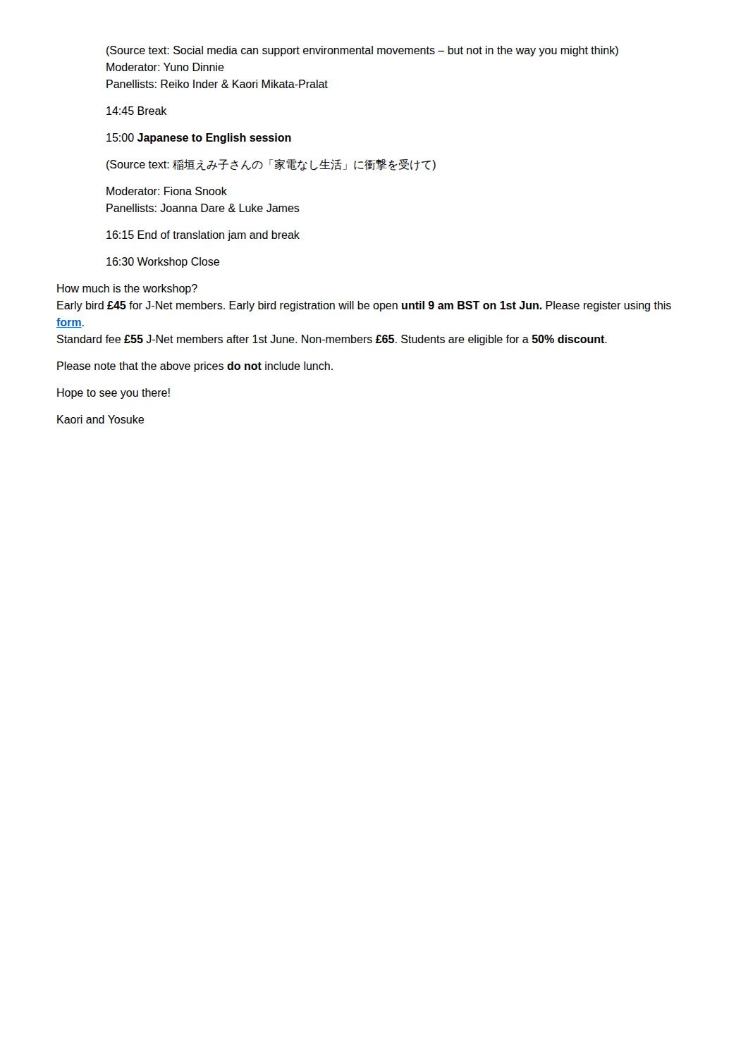(Source text: Social media can support environmental movements – but not in the way you might think)
Moderator: Yuno Dinnie
Panellists: Reiko Inder & Kaori Mikata-Pralat
14:45 Break
15:00 Japanese to English session
(Source text: 稲垣えみ子さんの「家電なし生活」に衝撃を受けて)
Moderator: Fiona Snook
Panellists: Joanna Dare & Luke James
16:15 End of translation jam and break
16:30 Workshop Close
How much is the workshop?
Early bird £45 for J-Net members. Early bird registration will be open until 9 am BST on 1st Jun. Please register using this form.
Standard fee £55 J-Net members after 1st June. Non-members £65. Students are eligible for a 50% discount.
Please note that the above prices do not include lunch.
Hope to see you there!
Kaori and Yosuke